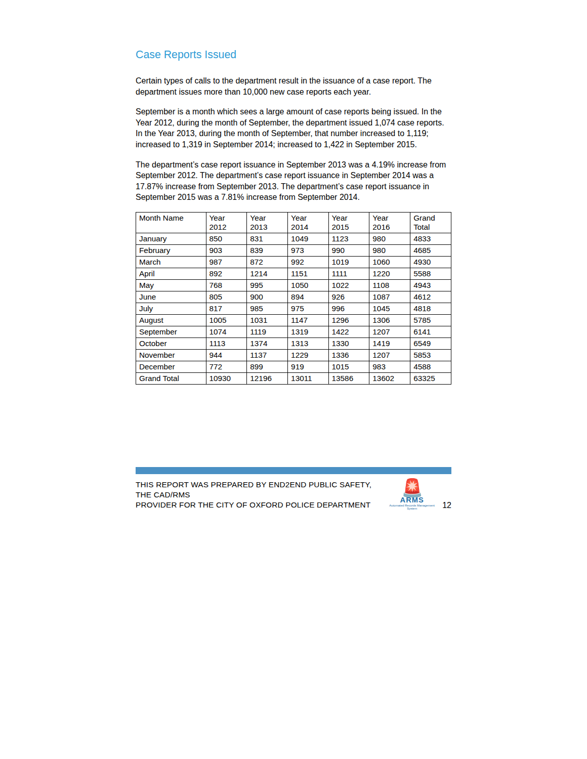Case Reports Issued
Certain types of calls to the department result in the issuance of a case report. The department issues more than 10,000 new case reports each year.
September is a month which sees a large amount of case reports being issued. In the Year 2012, during the month of September, the department issued 1,074 case reports. In the Year 2013, during the month of September, that number increased to 1,119; increased to 1,319 in September 2014; increased to 1,422 in September 2015.
The department’s case report issuance in September 2013 was a 4.19% increase from September 2012. The department’s case report issuance in September 2014 was a 17.87% increase from September 2013. The department’s case report issuance in September 2015 was a 7.81% increase from September 2014.
| Month Name | Year 2012 | Year 2013 | Year 2014 | Year 2015 | Year 2016 | Grand Total |
| --- | --- | --- | --- | --- | --- | --- |
| January | 850 | 831 | 1049 | 1123 | 980 | 4833 |
| February | 903 | 839 | 973 | 990 | 980 | 4685 |
| March | 987 | 872 | 992 | 1019 | 1060 | 4930 |
| April | 892 | 1214 | 1151 | 1111 | 1220 | 5588 |
| May | 768 | 995 | 1050 | 1022 | 1108 | 4943 |
| June | 805 | 900 | 894 | 926 | 1087 | 4612 |
| July | 817 | 985 | 975 | 996 | 1045 | 4818 |
| August | 1005 | 1031 | 1147 | 1296 | 1306 | 5785 |
| September | 1074 | 1119 | 1319 | 1422 | 1207 | 6141 |
| October | 1113 | 1374 | 1313 | 1330 | 1419 | 6549 |
| November | 944 | 1137 | 1229 | 1336 | 1207 | 5853 |
| December | 772 | 899 | 919 | 1015 | 983 | 4588 |
| Grand Total | 10930 | 12196 | 13011 | 13586 | 13602 | 63325 |
THIS REPORT WAS PREPARED BY END2END PUBLIC SAFETY, THE CAD/RMS
PROVIDER FOR THE CITY OF OXFORD POLICE DEPARTMENT
🚨 ARMS Automated Records Management System
12